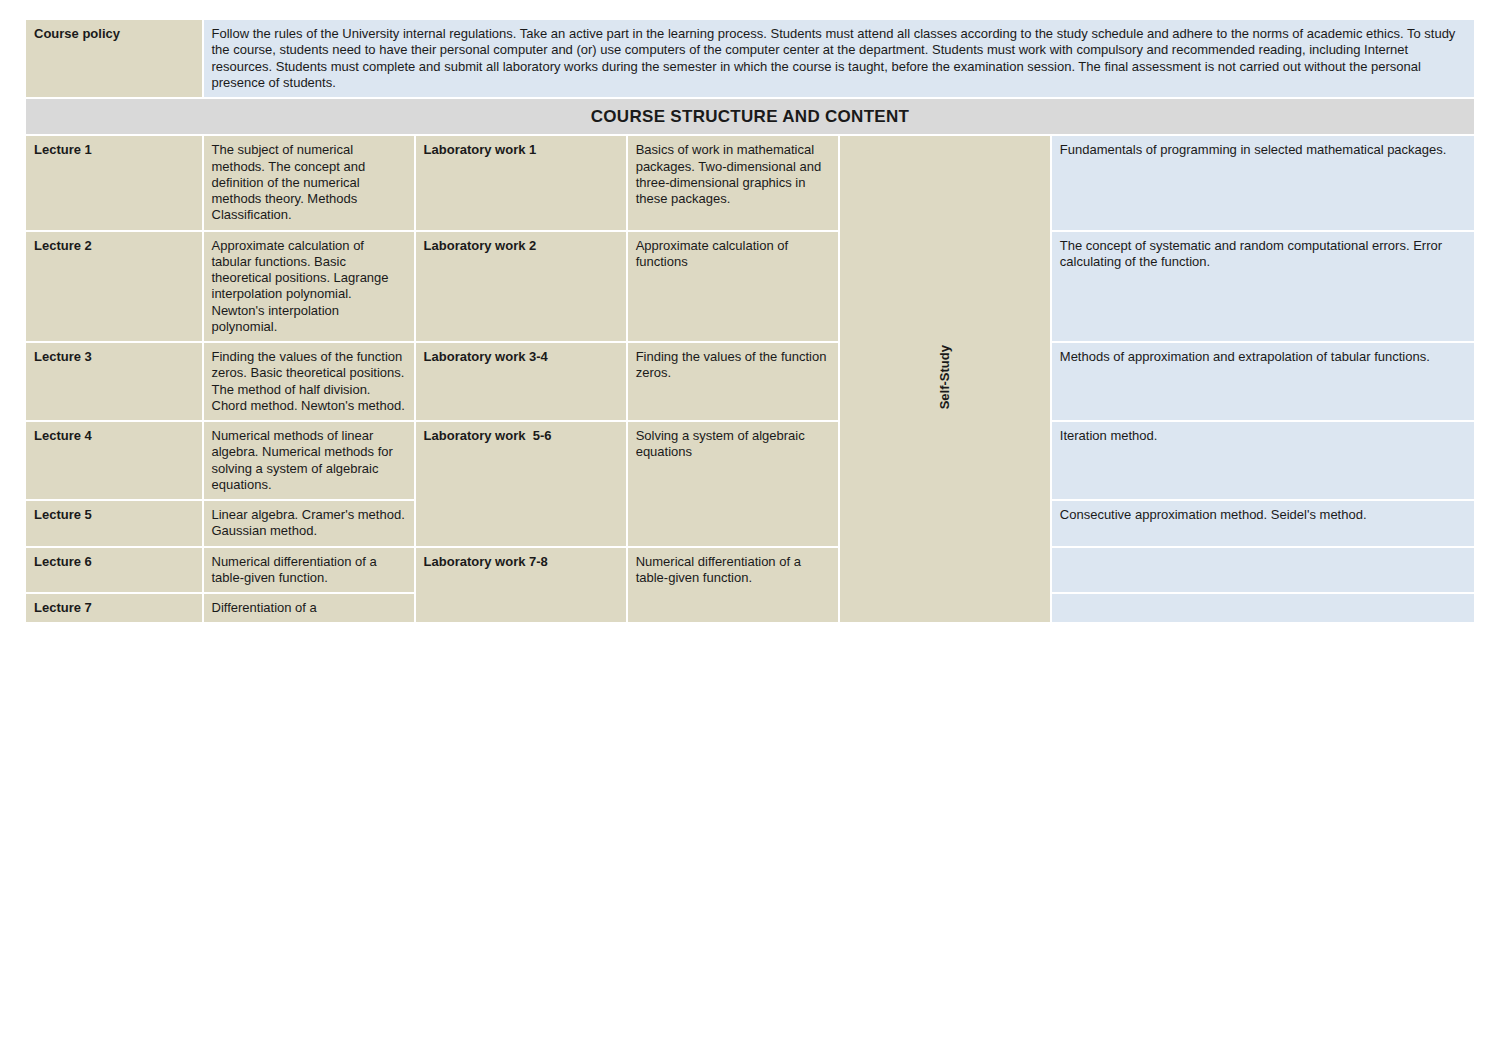| Course policy | Follow the rules of the University internal regulations. Take an active part in the learning process. Students must attend all classes according to the study schedule and adhere to the norms of academic ethics. To study the course, students need to have their personal computer and (or) use computers of the computer center at the department. Students must work with compulsory and recommended reading, including Internet resources. Students must complete and submit all laboratory works during the semester in which the course is taught, before the examination session. The final assessment is not carried out without the personal presence of students. |
| COURSE STRUCTURE AND CONTENT |
| Lecture 1 | The subject of numerical methods. The concept and definition of the numerical methods theory. Methods Classification. | Laboratory work 1 | Basics of work in mathematical packages. Two-dimensional and three-dimensional graphics in these packages. | Self-Study | Fundamentals of programming in selected mathematical packages. |
| Lecture 2 | Approximate calculation of tabular functions. Basic theoretical positions. Lagrange interpolation polynomial. Newton's interpolation polynomial. | Laboratory work 2 | Approximate calculation of functions | The concept of systematic and random computational errors. Error calculating of the function. |
| Lecture 3 | Finding the values of the function zeros. Basic theoretical positions. The method of half division. Chord method. Newton's method. | Laboratory work 3-4 | Finding the values of the function zeros. | Methods of approximation and extrapolation of tabular functions. |
| Lecture 4 | Numerical methods of linear algebra. Numerical methods for solving a system of algebraic equations. | Laboratory work 5-6 | Solving a system of algebraic equations | Iteration method. |
| Lecture 5 | Linear algebra. Cramer's method. Gaussian method. | Consecutive approximation method. Seidel's method. |
| Lecture 6 | Numerical differentiation of a table-given function. | Laboratory work 7-8 | Numerical differentiation of a table-given function. | |
| Lecture 7 | Differentiation of a | |